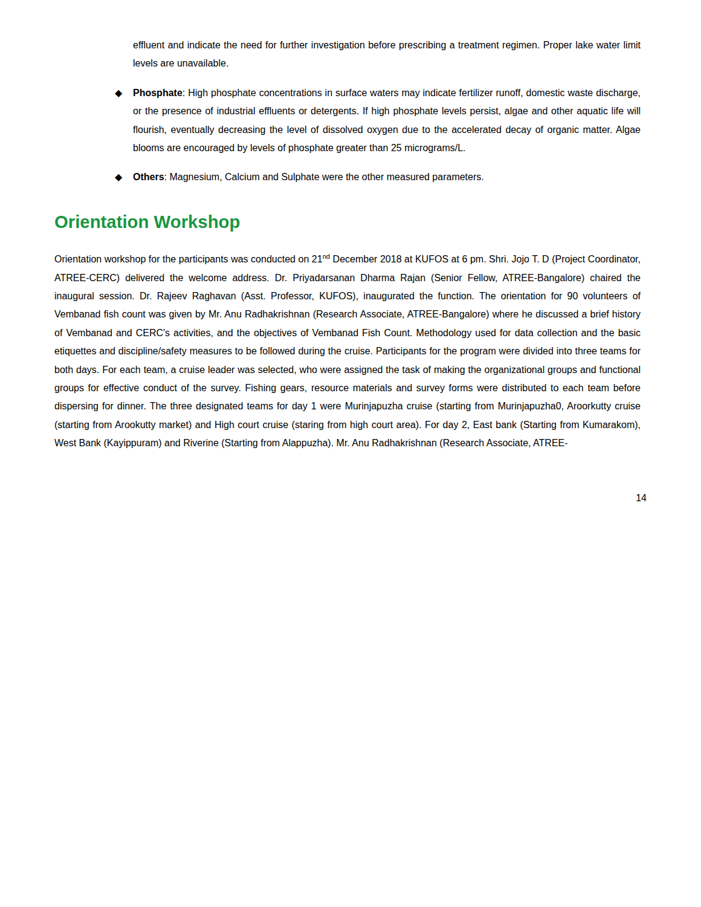effluent and indicate the need for further investigation before prescribing a treatment regimen. Proper lake water limit levels are unavailable.
◆ Phosphate: High phosphate concentrations in surface waters may indicate fertilizer runoff, domestic waste discharge, or the presence of industrial effluents or detergents. If high phosphate levels persist, algae and other aquatic life will flourish, eventually decreasing the level of dissolved oxygen due to the accelerated decay of organic matter. Algae blooms are encouraged by levels of phosphate greater than 25 micrograms/L.
◆ Others: Magnesium, Calcium and Sulphate were the other measured parameters.
Orientation Workshop
Orientation workshop for the participants was conducted on 21nd December 2018 at KUFOS at 6 pm. Shri. Jojo T. D (Project Coordinator, ATREE-CERC) delivered the welcome address. Dr. Priyadarsanan Dharma Rajan (Senior Fellow, ATREE-Bangalore) chaired the inaugural session. Dr. Rajeev Raghavan (Asst. Professor, KUFOS), inaugurated the function. The orientation for 90 volunteers of Vembanad fish count was given by Mr. Anu Radhakrishnan (Research Associate, ATREE-Bangalore) where he discussed a brief history of Vembanad and CERC's activities, and the objectives of Vembanad Fish Count. Methodology used for data collection and the basic etiquettes and discipline/safety measures to be followed during the cruise. Participants for the program were divided into three teams for both days. For each team, a cruise leader was selected, who were assigned the task of making the organizational groups and functional groups for effective conduct of the survey. Fishing gears, resource materials and survey forms were distributed to each team before dispersing for dinner. The three designated teams for day 1 were Murinjapuzha cruise (starting from Murinjapuzha0, Aroorkutty cruise (starting from Arookutty market) and High court cruise (staring from high court area). For day 2, East bank (Starting from Kumarakom), West Bank (Kayippuram) and Riverine (Starting from Alappuzha). Mr. Anu Radhakrishnan (Research Associate, ATREE-
14